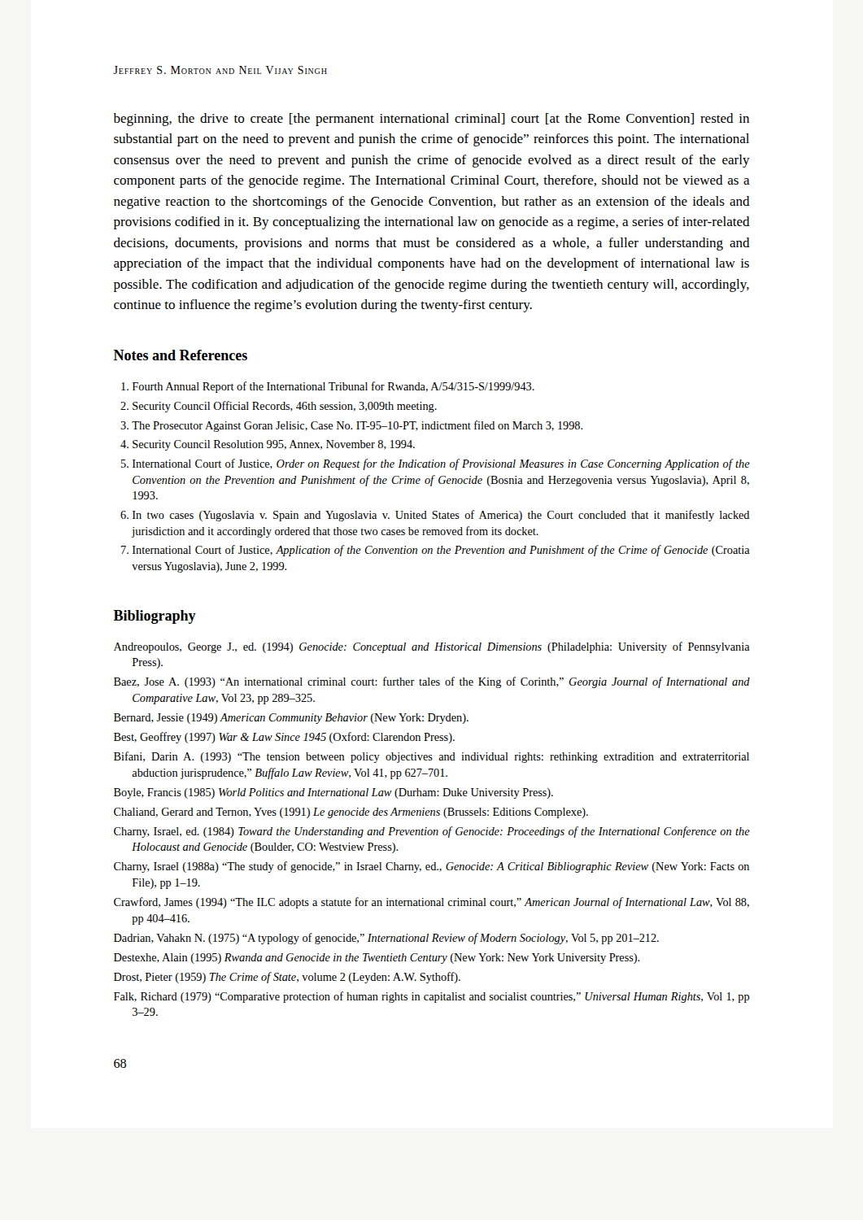Jeffrey S. Morton and Neil Vijay Singh
beginning, the drive to create [the permanent international criminal] court [at the Rome Convention] rested in substantial part on the need to prevent and punish the crime of genocide” reinforces this point. The international consensus over the need to prevent and punish the crime of genocide evolved as a direct result of the early component parts of the genocide regime. The International Criminal Court, therefore, should not be viewed as a negative reaction to the shortcomings of the Genocide Convention, but rather as an extension of the ideals and provisions codified in it. By conceptualizing the international law on genocide as a regime, a series of inter-related decisions, documents, provisions and norms that must be considered as a whole, a fuller understanding and appreciation of the impact that the individual components have had on the development of international law is possible. The codification and adjudication of the genocide regime during the twentieth century will, accordingly, continue to influence the regime’s evolution during the twenty-first century.
Notes and References
Fourth Annual Report of the International Tribunal for Rwanda, A/54/315-S/1999/943.
Security Council Official Records, 46th session, 3,009th meeting.
The Prosecutor Against Goran Jelisic, Case No. IT-95–10-PT, indictment filed on March 3, 1998.
Security Council Resolution 995, Annex, November 8, 1994.
International Court of Justice, Order on Request for the Indication of Provisional Measures in Case Concerning Application of the Convention on the Prevention and Punishment of the Crime of Genocide (Bosnia and Herzegovenia versus Yugoslavia), April 8, 1993.
In two cases (Yugoslavia v. Spain and Yugoslavia v. United States of America) the Court concluded that it manifestly lacked jurisdiction and it accordingly ordered that those two cases be removed from its docket.
International Court of Justice, Application of the Convention on the Prevention and Punishment of the Crime of Genocide (Croatia versus Yugoslavia), June 2, 1999.
Bibliography
Andreopoulos, George J., ed. (1994) Genocide: Conceptual and Historical Dimensions (Philadelphia: University of Pennsylvania Press).
Baez, Jose A. (1993) “An international criminal court: further tales of the King of Corinth,” Georgia Journal of International and Comparative Law, Vol 23, pp 289–325.
Bernard, Jessie (1949) American Community Behavior (New York: Dryden).
Best, Geoffrey (1997) War & Law Since 1945 (Oxford: Clarendon Press).
Bifani, Darin A. (1993) “The tension between policy objectives and individual rights: rethinking extradition and extraterritorial abduction jurisprudence,” Buffalo Law Review, Vol 41, pp 627–701.
Boyle, Francis (1985) World Politics and International Law (Durham: Duke University Press).
Chaliand, Gerard and Ternon, Yves (1991) Le genocide des Armeniens (Brussels: Editions Complexe).
Charny, Israel, ed. (1984) Toward the Understanding and Prevention of Genocide: Proceedings of the International Conference on the Holocaust and Genocide (Boulder, CO: Westview Press).
Charny, Israel (1988a) “The study of genocide,” in Israel Charny, ed., Genocide: A Critical Bibliographic Review (New York: Facts on File), pp 1–19.
Crawford, James (1994) “The ILC adopts a statute for an international criminal court,” American Journal of International Law, Vol 88, pp 404–416.
Dadrian, Vahakn N. (1975) “A typology of genocide,” International Review of Modern Sociology, Vol 5, pp 201–212.
Destexhe, Alain (1995) Rwanda and Genocide in the Twentieth Century (New York: New York University Press).
Drost, Pieter (1959) The Crime of State, volume 2 (Leyden: A.W. Sythoff).
Falk, Richard (1979) “Comparative protection of human rights in capitalist and socialist countries,” Universal Human Rights, Vol 1, pp 3–29.
68